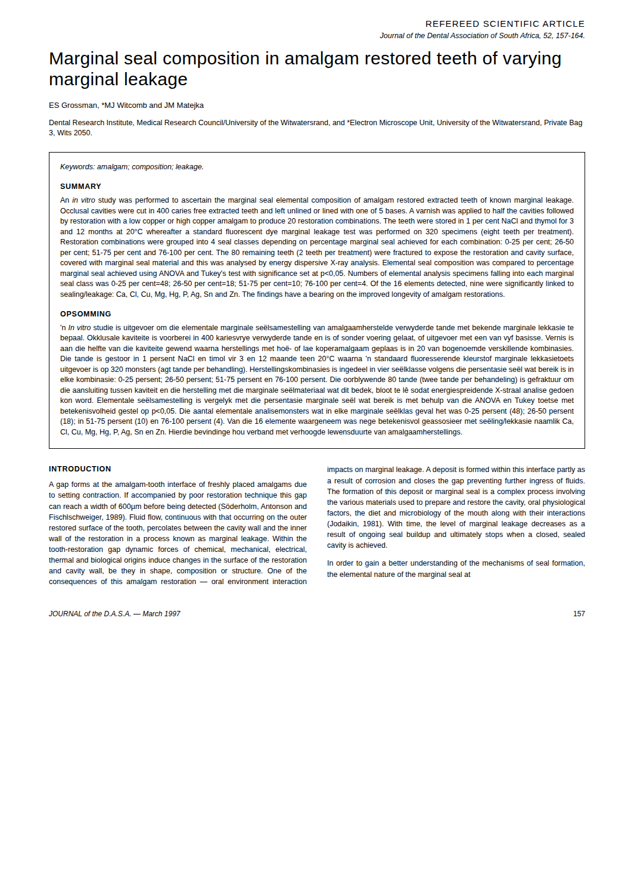REFEREED SCIENTIFIC ARTICLE
Journal of the Dental Association of South Africa, 52, 157-164.
Marginal seal composition in amalgam restored teeth of varying marginal leakage
ES Grossman, *MJ Witcomb and JM Matejka
Dental Research Institute, Medical Research Council/University of the Witwatersrand, and *Electron Microscope Unit, University of the Witwatersrand, Private Bag 3, Wits 2050.
Keywords: amalgam; composition; leakage.
Summary
An in vitro study was performed to ascertain the marginal seal elemental composition of amalgam restored extracted teeth of known marginal leakage. Occlusal cavities were cut in 400 caries free extracted teeth and left unlined or lined with one of 5 bases. A varnish was applied to half the cavities followed by restoration with a low copper or high copper amalgam to produce 20 restoration combinations. The teeth were stored in 1 per cent NaCl and thymol for 3 and 12 months at 20°C whereafter a standard fluorescent dye marginal leakage test was performed on 320 specimens (eight teeth per treatment). Restoration combinations were grouped into 4 seal classes depending on percentage marginal seal achieved for each combination: 0-25 per cent; 26-50 per cent; 51-75 per cent and 76-100 per cent. The 80 remaining teeth (2 teeth per treatment) were fractured to expose the restoration and cavity surface, covered with marginal seal material and this was analysed by energy dispersive X-ray analysis. Elemental seal composition was compared to percentage marginal seal achieved using ANOVA and Tukey's test with significance set at p<0,05. Numbers of elemental analysis specimens falling into each marginal seal class was 0-25 per cent=48; 26-50 per cent=18; 51-75 per cent=10; 76-100 per cent=4. Of the 16 elements detected, nine were significantly linked to sealing/leakage: Ca, Cl, Cu, Mg, Hg, P, Ag, Sn and Zn. The findings have a bearing on the improved longevity of amalgam restorations.
Opsomming
'n In vitro studie is uitgevoer om die elementale marginale seëlsamestelling van amalgaamherstelde verwyderde tande met bekende marginale lekkasie te bepaal. Okklusale kaviteite is voorberei in 400 kariesvrye verwyderde tande en is of sonder voering gelaat, of uitgevoer met een van vyf basisse. Vernis is aan die helfte van die kaviteite gewend waarna herstellings met hoë- of lae koperamalgaam geplaas is in 20 van bogenoemde verskillende kombinasies. Die tande is gestoor in 1 persent NaCl en timol vir 3 en 12 maande teen 20°C waarna 'n standaard fluoresserende kleurstof marginale lekkasietoets uitgevoer is op 320 monsters (agt tande per behandling). Herstellingskombinasies is ingedeel in vier seëlklasse volgens die persentasie seël wat bereik is in elke kombinasie: 0-25 persent; 26-50 persent; 51-75 persent en 76-100 persent. Die oorblywende 80 tande (twee tande per behandeling) is gefraktuur om die aansluiting tussen kaviteit en die herstelling met die marginale seëlmateriaal wat dit bedek, bloot te lê sodat energiespreidende X-straal analise gedoen kon word. Elementale seëlsamestelling is vergelyk met die persentasie marginale seël wat bereik is met behulp van die ANOVA en Tukey toetse met betekenisvolheid gestel op p<0,05. Die aantal elementale analisemonsters wat in elke marginale seëlklas geval het was 0-25 persent (48); 26-50 persent (18); in 51-75 persent (10) en 76-100 persent (4). Van die 16 elemente waargeneem was nege betekenisvol geassosieer met seëling/lekkasie naamlik Ca, Cl, Cu, Mg, Hg, P, Ag, Sn en Zn. Hierdie bevindinge hou verband met verhoogde lewensduurte van amalgaamherstellings.
Introduction
A gap forms at the amalgam-tooth interface of freshly placed amalgams due to setting contraction. If accompanied by poor restoration technique this gap can reach a width of 600µm before being detected (Söderholm, Antonson and Fischlschweiger, 1989). Fluid flow, continuous with that occurring on the outer restored surface of the tooth, percolates between the cavity wall and the inner wall of the restoration in a process known as marginal leakage. Within the tooth-restoration gap dynamic forces of chemical, mechanical, electrical, thermal and biological origins induce changes in the surface of the restoration and cavity wall, be they in shape, composition or structure. One of the consequences of this amalgam restoration — oral environment interaction impacts on marginal leakage. A deposit is formed within this interface partly as a result of corrosion and closes the gap preventing further ingress of fluids. The formation of this deposit or marginal seal is a complex process involving the various materials used to prepare and restore the cavity, oral physiological factors, the diet and microbiology of the mouth along with their interactions (Jodaikin, 1981). With time, the level of marginal leakage decreases as a result of ongoing seal buildup and ultimately stops when a closed, sealed cavity is achieved.
In order to gain a better understanding of the mechanisms of seal formation, the elemental nature of the marginal seal at
JOURNAL of the D.A.S.A. — March 1997
157